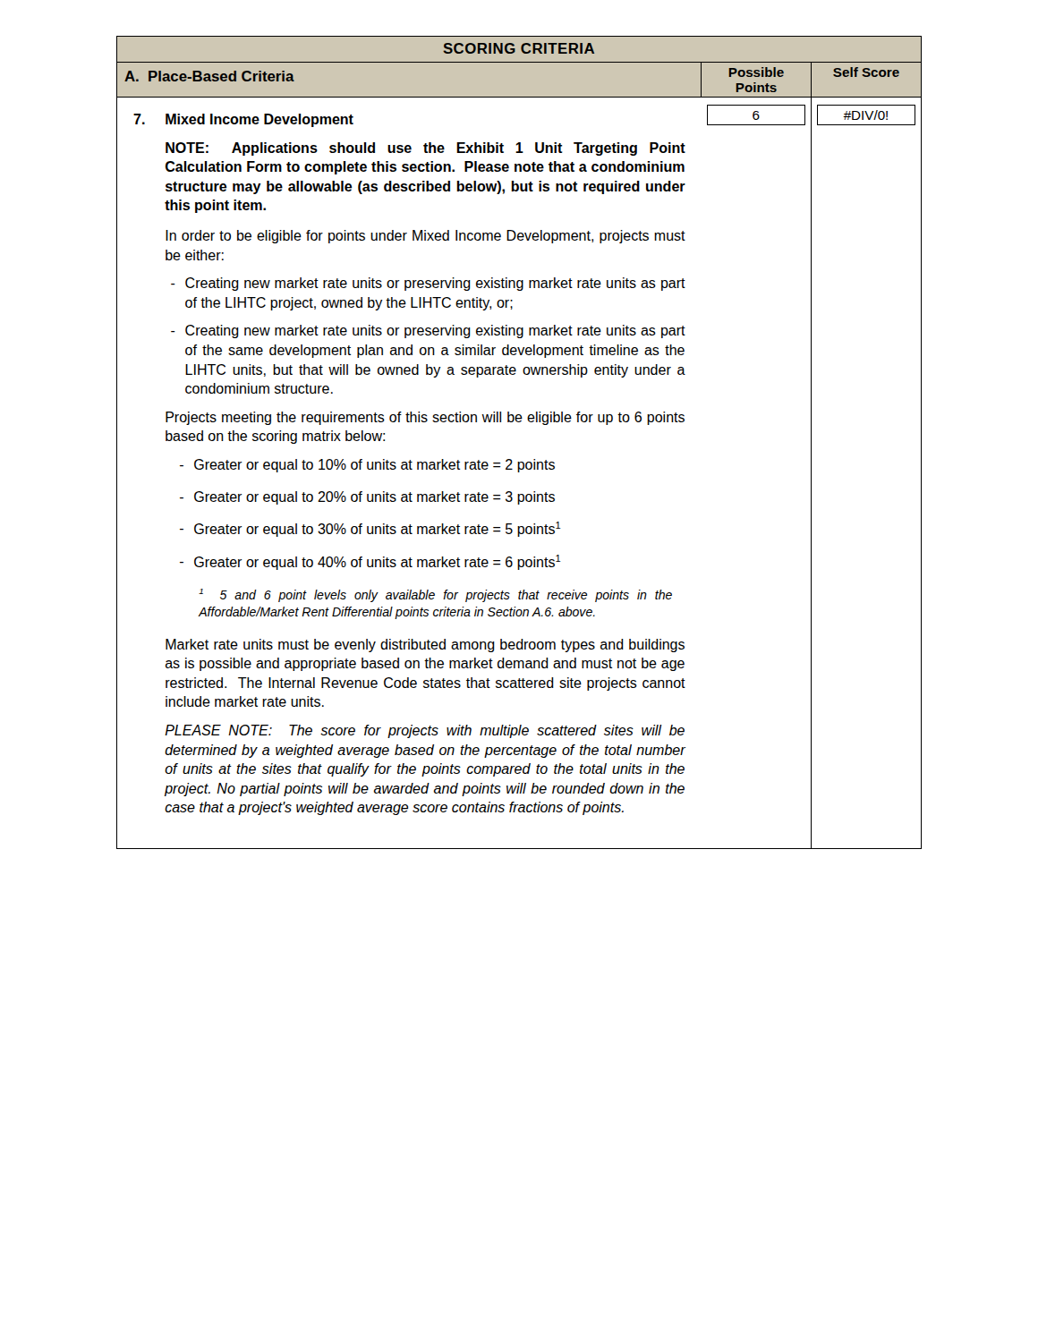| SCORING CRITERIA |
| A. Place-Based Criteria | Possible Points | Self Score |
| 7. Mixed Income Development NOTE: Applications should use the Exhibit 1 Unit Targeting Point Calculation Form to complete this section. Please note that a condominium structure may be allowable (as described below), but is not required under this point item. In order to be eligible for points under Mixed Income Development, projects must be either: Creating new market rate units or preserving existing market rate units as part of the LIHTC project, owned by the LIHTC entity, or; Creating new market rate units or preserving existing market rate units as part of the same development plan and on a similar development timeline as the LIHTC units, but that will be owned by a separate ownership entity under a condominium structure. Projects meeting the requirements of this section will be eligible for up to 6 points based on the scoring matrix below: Greater or equal to 10% of units at market rate = 2 points Greater or equal to 20% of units at market rate = 3 points Greater or equal to 30% of units at market rate = 5 points 1 Greater or equal to 40% of units at market rate = 6 points 1 1 5 and 6 point levels only available for projects that receive points in the Affordable/Market Rent Differential points criteria in Section A.6. above. Market rate units must be evenly distributed among bedroom types and buildings as is possible and appropriate based on the market demand and must not be age restricted. The Internal Revenue Code states that scattered site projects cannot include market rate units. PLEASE NOTE: The score for projects with multiple scattered sites will be determined by a weighted average based on the percentage of the total number of units at the sites that qualify for the points compared to the total units in the project. No partial points will be awarded and points will be rounded down in the case that a project's weighted average score contains fractions of points. | 6 | #DIV/0! |